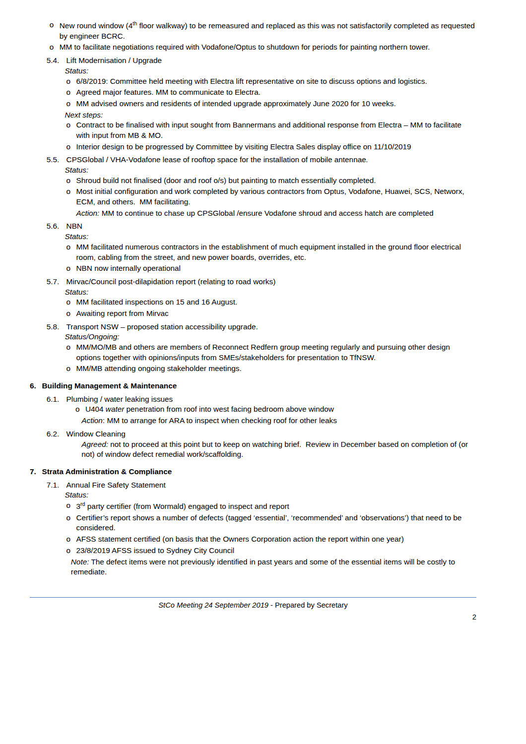New round window (4th floor walkway) to be remeasured and replaced as this was not satisfactorily completed as requested by engineer BCRC.
MM to facilitate negotiations required with Vodafone/Optus to shutdown for periods for painting northern tower.
5.4. Lift Modernisation / Upgrade Status:
6/8/2019: Committee held meeting with Electra lift representative on site to discuss options and logistics.
Agreed major features. MM to communicate to Electra.
MM advised owners and residents of intended upgrade approximately June 2020 for 10 weeks.
Next steps:
Contract to be finalised with input sought from Bannermans and additional response from Electra – MM to facilitate with input from MB & MO.
Interior design to be progressed by Committee by visiting Electra Sales display office on 11/10/2019
5.5. CPSGlobal / VHA-Vodafone lease of rooftop space for the installation of mobile antennae. Status:
Shroud build not finalised (door and roof o/s) but painting to match essentially completed.
Most initial configuration and work completed by various contractors from Optus, Vodafone, Huawei, SCS, Networx, ECM, and others. MM facilitating.
Action: MM to continue to chase up CPSGlobal /ensure Vodafone shroud and access hatch are completed
5.6. NBN Status:
MM facilitated numerous contractors in the establishment of much equipment installed in the ground floor electrical room, cabling from the street, and new power boards, overrides, etc.
NBN now internally operational
5.7. Mirvac/Council post-dilapidation report (relating to road works) Status:
MM facilitated inspections on 15 and 16 August.
Awaiting report from Mirvac
5.8. Transport NSW – proposed station accessibility upgrade. Status/Ongoing:
MM/MO/MB and others are members of Reconnect Redfern group meeting regularly and pursuing other design options together with opinions/inputs from SMEs/stakeholders for presentation to TfNSW.
MM/MB attending ongoing stakeholder meetings.
6. Building Management & Maintenance
6.1. Plumbing / water leaking issues
U404 water penetration from roof into west facing bedroom above window
Action: MM to arrange for ARA to inspect when checking roof for other leaks
6.2. Window Cleaning
Agreed: not to proceed at this point but to keep on watching brief. Review in December based on completion of (or not) of window defect remedial work/scaffolding.
7. Strata Administration & Compliance
7.1. Annual Fire Safety Statement Status:
3rd party certifier (from Wormald) engaged to inspect and report
Certifier’s report shows a number of defects (tagged ‘essential’, ‘recommended’ and ‘observations’) that need to be considered.
AFSS statement certified (on basis that the Owners Corporation action the report within one year)
23/8/2019 AFSS issued to Sydney City Council
Note: The defect items were not previously identified in past years and some of the essential items will be costly to remediate.
StCo Meeting 24 September 2019 - Prepared by Secretary
2